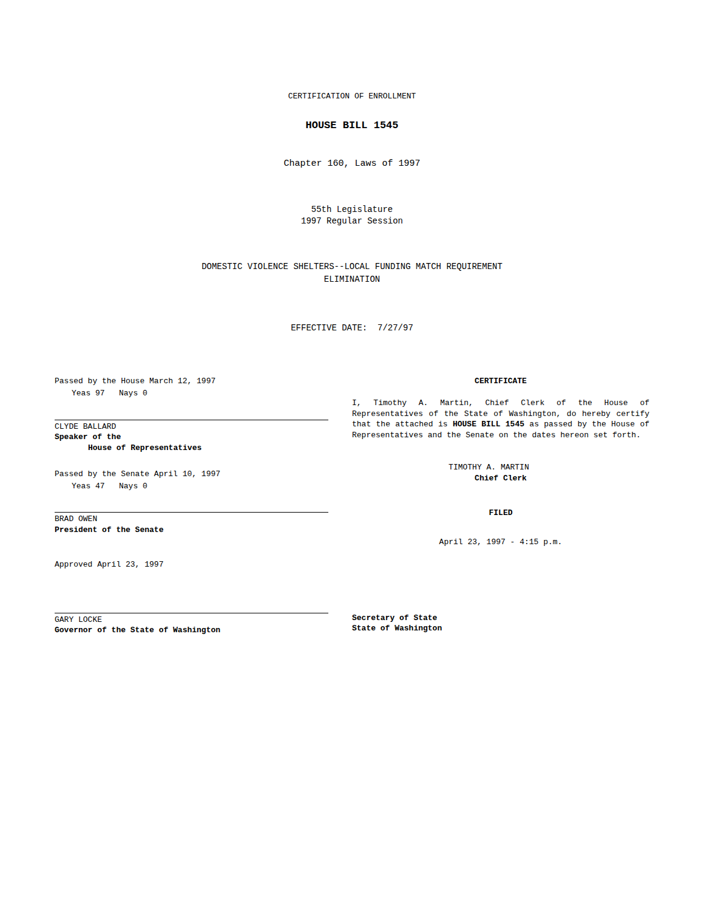CERTIFICATION OF ENROLLMENT
HOUSE BILL 1545
Chapter 160, Laws of 1997
55th Legislature
1997 Regular Session
DOMESTIC VIOLENCE SHELTERS--LOCAL FUNDING MATCH REQUIREMENT
ELIMINATION
EFFECTIVE DATE: 7/27/97
| Passed by the House March 12, 1997 Yeas 97 Nays 0 CLYDE BALLARD Speaker of the House of Representatives Passed by the Senate April 10, 1997 Yeas 47 Nays 0 BRAD OWEN President of the Senate Approved April 23, 1997 | CERTIFICATE I, Timothy A. Martin, Chief Clerk of the House of Representatives of the State of Washington, do hereby certify that the attached is HOUSE BILL 1545 as passed by the House of Representatives and the Senate on the dates hereon set forth. TIMOTHY A. MARTIN Chief Clerk FILED April 23, 1997 - 4:15 p.m. |
| GARY LOCKE Governor of the State of Washington | Secretary of State State of Washington |